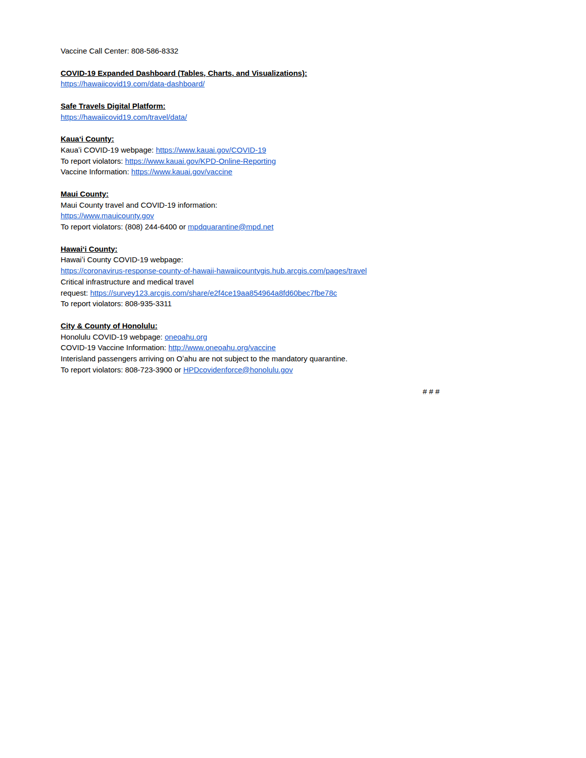Vaccine Call Center: 808-586-8332
COVID-19 Expanded Dashboard (Tables, Charts, and Visualizations):
https://hawaiicovid19.com/data-dashboard/
Safe Travels Digital Platform:
https://hawaiicovid19.com/travel/data/
Kauaʻi County:
Kauaʻi COVID-19 webpage: https://www.kauai.gov/COVID-19
To report violators: https://www.kauai.gov/KPD-Online-Reporting
Vaccine Information: https://www.kauai.gov/vaccine
Maui County:
Maui County travel and COVID-19 information:
https://www.mauicounty.gov
To report violators: (808) 244-6400 or mpdquarantine@mpd.net
Hawaiʻi County:
Hawaiʻi County COVID-19 webpage:
https://coronavirus-response-county-of-hawaii-hawaiicountygis.hub.arcgis.com/pages/travel
Critical infrastructure and medical travel
request: https://survey123.arcgis.com/share/e2f4ce19aa854964a8fd60bec7fbe78c
To report violators: 808-935-3311
City & County of Honolulu:
Honolulu COVID-19 webpage: oneoahu.org
COVID-19 Vaccine Information: http://www.oneoahu.org/vaccine
Interisland passengers arriving on Oʻahu are not subject to the mandatory quarantine.
To report violators: 808-723-3900 or HPDcovidenforce@honolulu.gov
# # #